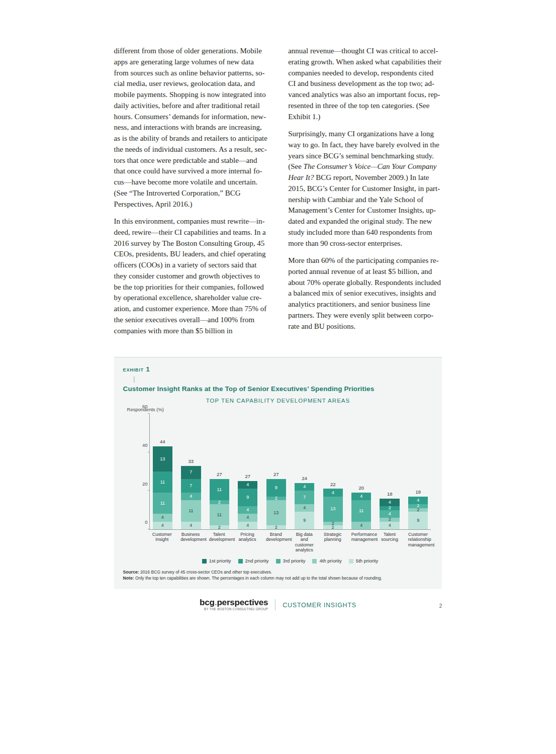different from those of older generations. Mobile apps are generating large volumes of new data from sources such as online behavior patterns, social media, user reviews, geolocation data, and mobile payments. Shopping is now integrated into daily activities, before and after traditional retail hours. Consumers’ demands for information, newness, and interactions with brands are increasing, as is the ability of brands and retailers to anticipate the needs of individual customers. As a result, sectors that once were predictable and stable—and that once could have survived a more internal focus—have become more volatile and uncertain. (See “The Introverted Corporation,” BCG Perspectives, April 2016.)
In this environment, companies must rewrite—indeed, rewire—their CI capabilities and teams. In a 2016 survey by The Boston Consulting Group, 45 CEOs, presidents, BU leaders, and chief operating officers (COOs) in a variety of sectors said that they consider customer and growth objectives to be the top priorities for their companies, followed by operational excellence, shareholder value creation, and customer experience. More than 75% of the senior executives overall—and 100% from companies with more than $5 billion in
annual revenue—thought CI was critical to accelerating growth. When asked what capabilities their companies needed to develop, respondents cited CI and business development as the top two; advanced analytics was also an important focus, represented in three of the top ten categories. (See Exhibit 1.)
Surprisingly, many CI organizations have a long way to go. In fact, they have barely evolved in the years since BCG’s seminal benchmarking study. (See The Consumer’s Voice—Can Your Company Hear It? BCG report, November 2009.) In late 2015, BCG’s Center for Customer Insight, in partnership with Cambiar and the Yale School of Management’s Center for Customer Insights, updated and expanded the original study. The new study included more than 640 respondents from more than 90 cross-sector enterprises.
More than 60% of the participating companies reported annual revenue of at least $5 billion, and about 70% operate globally. Respondents included a balanced mix of senior executives, insights and analytics practitioners, and senior business line partners. They were evenly split between corporate and BU positions.
Exhibit 1|Customer Insight Ranks at the Top of Senior Executives’ Spending Priorities
Top Ten Capability Development Areas
Respondents (%)
60
40
20
0
44
13
11
11
4
4
33
7
7
4
11
4
27
11
2
11
2
27
4
9
4
4
4
27
9
2
13
2
24
4
7
4
9
22
4
13
2
2
20
4
11
4
18
4
2
4
2
4
18
4
2
2
9
Customer
insight
Business
development
Talent
development
Pricing
analytics
Brand
development
Big data and
customer
analytics
Strategic
planning
Performance
management
Talent
sourcing
Customer
relationship
management
1st priority 2nd priority 3rd priority 4th priority 5th priority
Source: 2016 BCG survey of 45 cross-sector CEOs and other top executives.
Note: Only the top ten capabilities are shown. The percentages in each column may not add up to the total shown because of rounding.
bcg. perspectives
by The Boston Consulting Group
Customer Insights
2